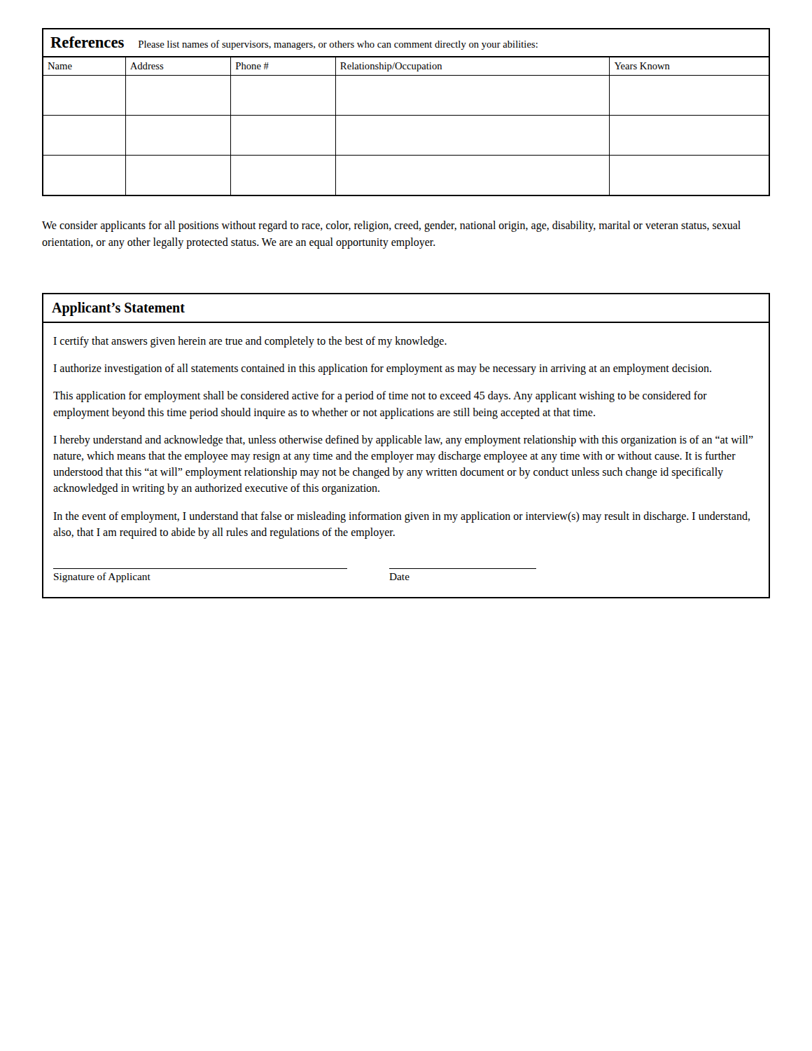References
Please list names of supervisors, managers, or others who can comment directly on your abilities:
| Name | Address | Phone # | Relationship/Occupation | Years Known |
| --- | --- | --- | --- | --- |
We consider applicants for all positions without regard to race, color, religion, creed, gender, national origin, age, disability, marital or veteran status, sexual orientation, or any other legally protected status. We are an equal opportunity employer.
Applicant’s Statement
I certify that answers given herein are true and completely to the best of my knowledge.
I authorize investigation of all statements contained in this application for employment as may be necessary in arriving at an employment decision.
This application for employment shall be considered active for a period of time not to exceed 45 days. Any applicant wishing to be considered for employment beyond this time period should inquire as to whether or not applications are still being accepted at that time.
I hereby understand and acknowledge that, unless otherwise defined by applicable law, any employment relationship with this organization is of an “at will” nature, which means that the employee may resign at any time and the employer may discharge employee at any time with or without cause. It is further understood that this “at will” employment relationship may not be changed by any written document or by conduct unless such change id specifically acknowledged in writing by an authorized executive of this organization.
In the event of employment, I understand that false or misleading information given in my application or interview(s) may result in discharge. I understand, also, that I am required to abide by all rules and regulations of the employer.
Signature of Applicant
Date